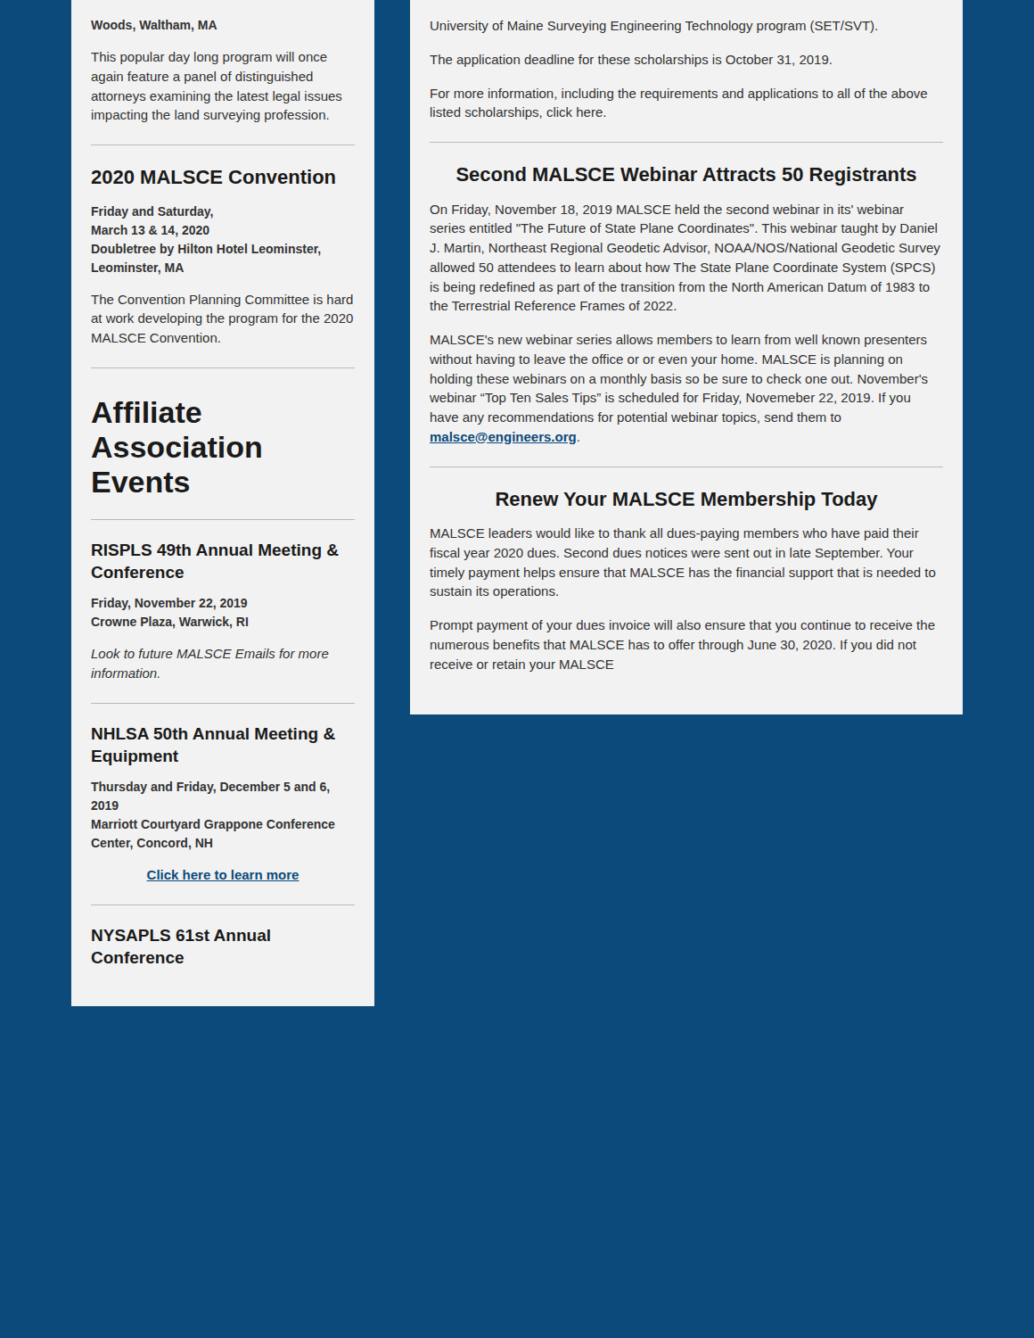Woods, Waltham, MA
This popular day long program will once again feature a panel of distinguished attorneys examining the latest legal issues impacting the land surveying profession.
2020 MALSCE Convention
Friday and Saturday,
March 13 & 14, 2020
Doubletree by Hilton Hotel Leominster, Leominster, MA
The Convention Planning Committee is hard at work developing the program for the 2020 MALSCE Convention.
Affiliate Association Events
RISPLS 49th Annual Meeting & Conference
Friday, November 22, 2019
Crowne Plaza, Warwick, RI
Look to future MALSCE Emails for more information.
NHLSA 50th Annual Meeting & Equipment
Thursday and Friday, December 5 and 6, 2019
Marriott Courtyard Grappone Conference Center, Concord, NH
Click here to learn more
NYSAPLS 61st Annual Conference
University of Maine Surveying Engineering Technology program (SET/SVT).
The application deadline for these scholarships is October 31, 2019.
For more information, including the requirements and applications to all of the above listed scholarships, click here.
Second MALSCE Webinar Attracts 50 Registrants
On Friday, November 18, 2019 MALSCE held the second webinar in its' webinar series entitled "The Future of State Plane Coordinates". This webinar taught by Daniel J. Martin, Northeast Regional Geodetic Advisor, NOAA/NOS/National Geodetic Survey allowed 50 attendees to learn about how The State Plane Coordinate System (SPCS) is being redefined as part of the transition from the North American Datum of 1983 to the Terrestrial Reference Frames of 2022.
MALSCE's new webinar series allows members to learn from well known presenters without having to leave the office or or even your home. MALSCE is planning on holding these webinars on a monthly basis so be sure to check one out. November's webinar “Top Ten Sales Tips” is scheduled for Friday, Novemeber 22, 2019. If you have any recommendations for potential webinar topics, send them to malsce@engineers.org.
Renew Your MALSCE Membership Today
MALSCE leaders would like to thank all dues-paying members who have paid their fiscal year 2020 dues. Second dues notices were sent out in late September. Your timely payment helps ensure that MALSCE has the financial support that is needed to sustain its operations.
Prompt payment of your dues invoice will also ensure that you continue to receive the numerous benefits that MALSCE has to offer through June 30, 2020. If you did not receive or retain your MALSCE